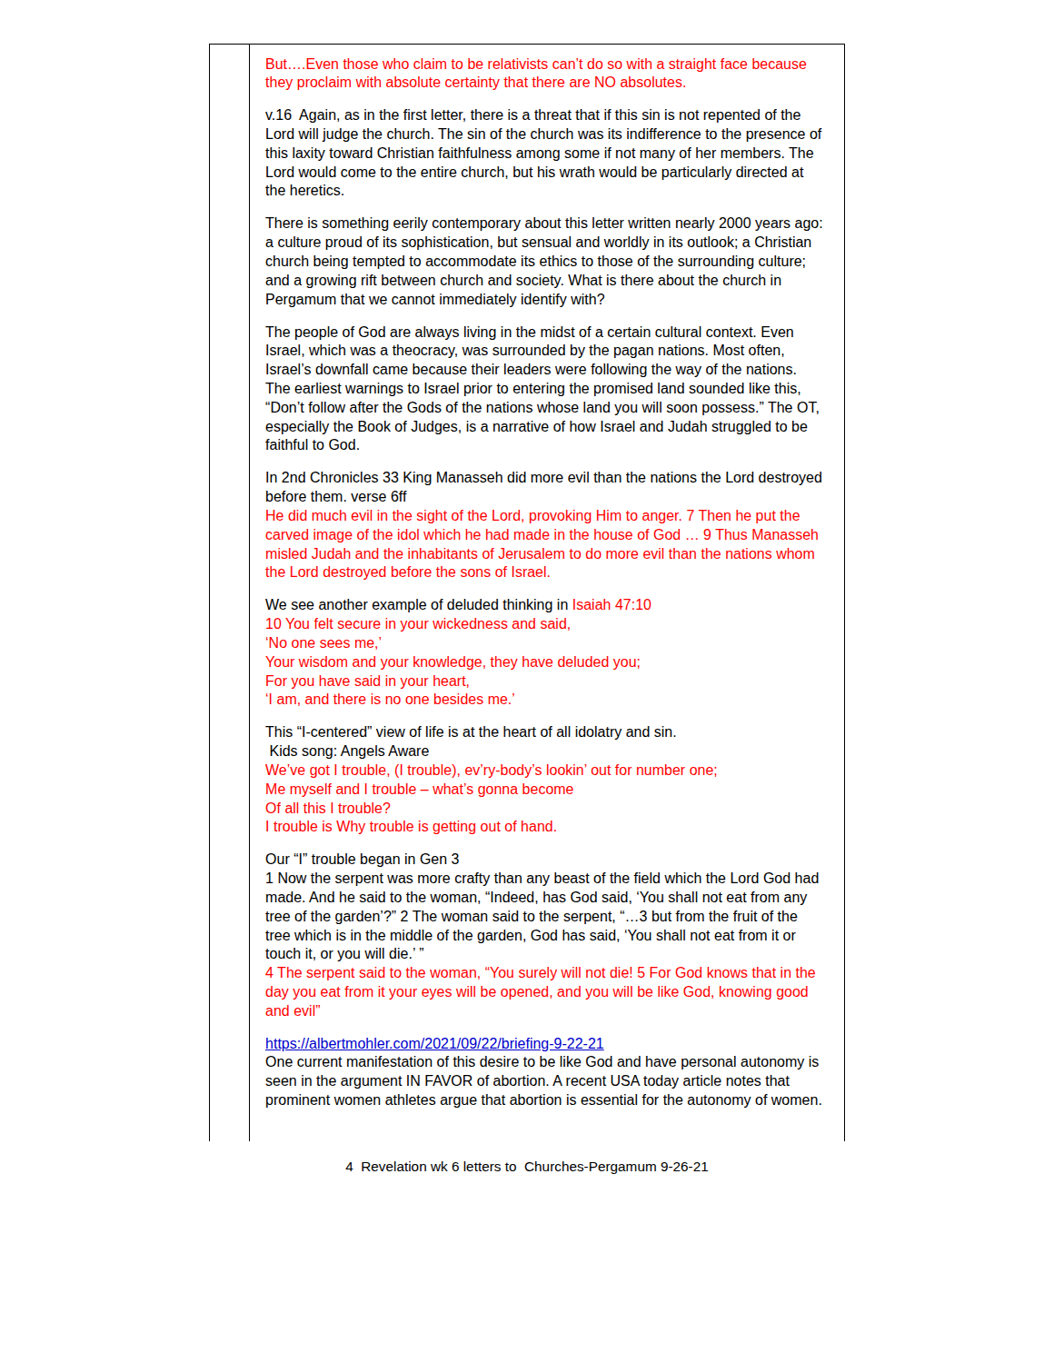But….Even those who claim to be relativists can’t do so with a straight face because they proclaim with absolute certainty that there are NO absolutes.
v.16 Again, as in the first letter, there is a threat that if this sin is not repented of the Lord will judge the church. The sin of the church was its indifference to the presence of this laxity toward Christian faithfulness among some if not many of her members. The Lord would come to the entire church, but his wrath would be particularly directed at the heretics.
There is something eerily contemporary about this letter written nearly 2000 years ago: a culture proud of its sophistication, but sensual and worldly in its outlook; a Christian church being tempted to accommodate its ethics to those of the surrounding culture; and a growing rift between church and society. What is there about the church in Pergamum that we cannot immediately identify with?
The people of God are always living in the midst of a certain cultural context. Even Israel, which was a theocracy, was surrounded by the pagan nations. Most often, Israel’s downfall came because their leaders were following the way of the nations.
The earliest warnings to Israel prior to entering the promised land sounded like this, “Don’t follow after the Gods of the nations whose land you will soon possess.” The OT, especially the Book of Judges, is a narrative of how Israel and Judah struggled to be faithful to God.
In 2nd Chronicles 33 King Manasseh did more evil than the nations the Lord destroyed before them. verse 6ff
He did much evil in the sight of the Lord, provoking Him to anger. 7 Then he put the carved image of the idol which he had made in the house of God … 9 Thus Manasseh misled Judah and the inhabitants of Jerusalem to do more evil than the nations whom the Lord destroyed before the sons of Israel.
We see another example of deluded thinking in Isaiah 47:10
10 You felt secure in your wickedness and said,
‘No one sees me,’
Your wisdom and your knowledge, they have deluded you;
For you have said in your heart,
‘I am, and there is no one besides me.’
This “I-centered” view of life is at the heart of all idolatry and sin.
Kids song: Angels Aware
We’ve got I trouble, (I trouble), ev’ry-body’s lookin’ out for number one;
Me myself and I trouble – what’s gonna become
Of all this I trouble?
I trouble is Why trouble is getting out of hand.
Our “I” trouble began in Gen 3
1 Now the serpent was more crafty than any beast of the field which the Lord God had made. And he said to the woman, “Indeed, has God said, ‘You shall not eat from any tree of the garden’?” 2 The woman said to the serpent, “…3 but from the fruit of the tree which is in the middle of the garden, God has said, ‘You shall not eat from it or touch it, or you will die.’ ”
4 The serpent said to the woman, “You surely will not die! 5 For God knows that in the day you eat from it your eyes will be opened, and you will be like God, knowing good and evil”
https://albertmohler.com/2021/09/22/briefing-9-22-21
One current manifestation of this desire to be like God and have personal autonomy is seen in the argument IN FAVOR of abortion. A recent USA today article notes that prominent women athletes argue that abortion is essential for the autonomy of women.
4 Revelation wk 6 letters to Churches-Pergamum 9-26-21